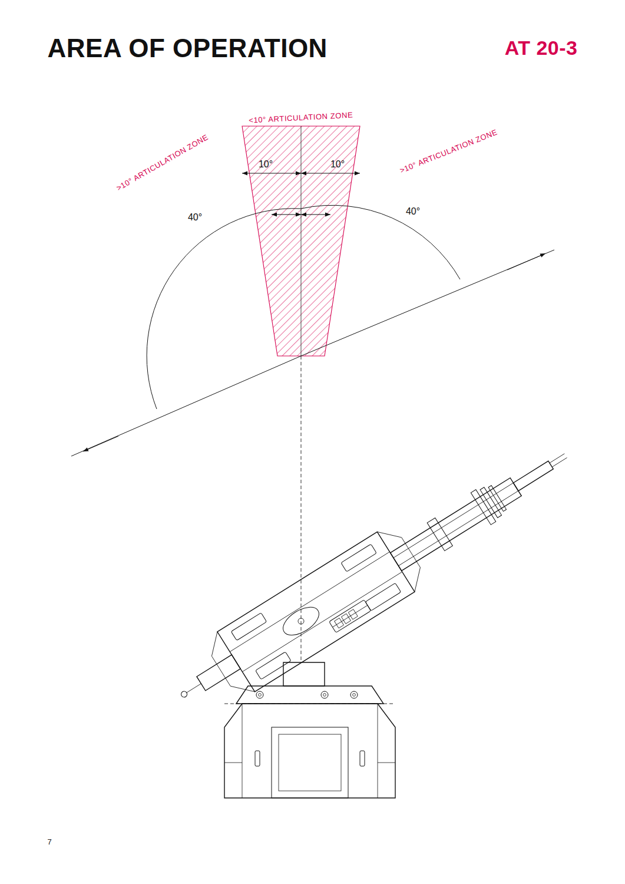Area of Operation
AT 20-3
<10° ARTICULATION ZONE 10° 10° >10° ARTICULATION ZONE >10° ARTICULATION ZONE 40° 40°
7